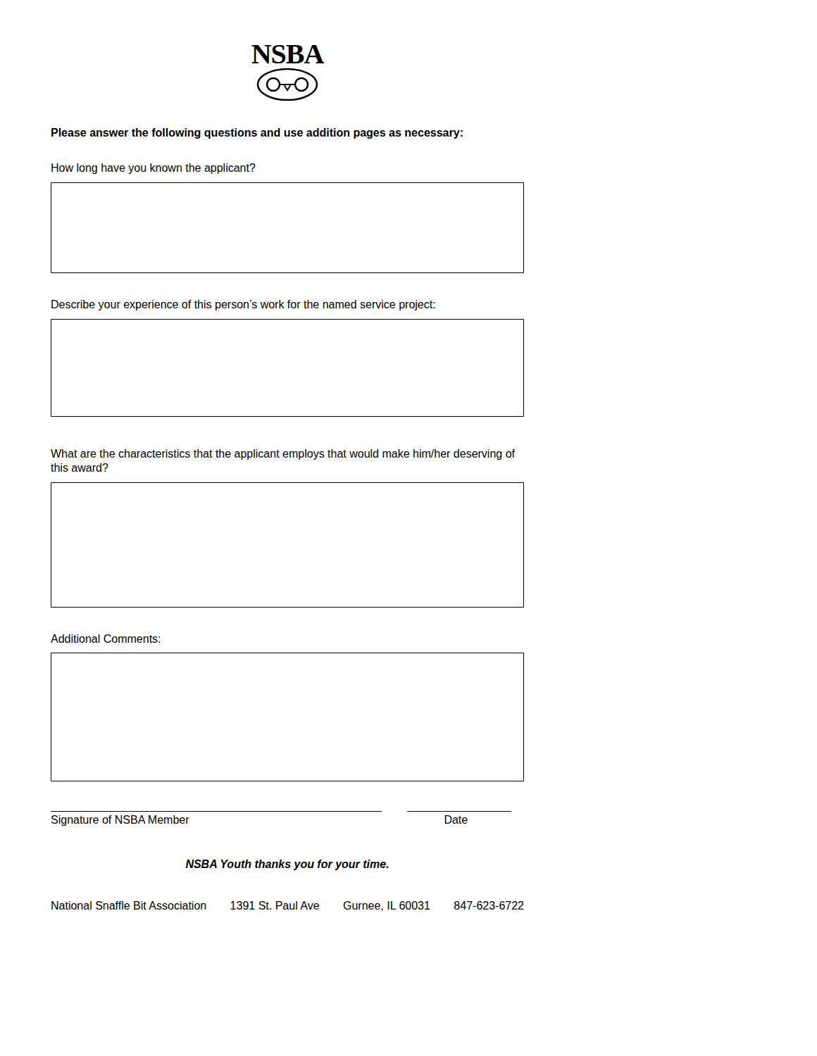NSBA
Please answer the following questions and use addition pages as necessary:
How long have you known the applicant?
Describe your experience of this person’s work for the named service project:
What are the characteristics that the applicant employs that would make him/her deserving of this award?
Additional Comments:
Signature of NSBA Member
Date
NSBA Youth thanks you for your time.
National Snaffle Bit Association 1391 St. Paul Ave Gurnee, IL 60031 847-623-6722